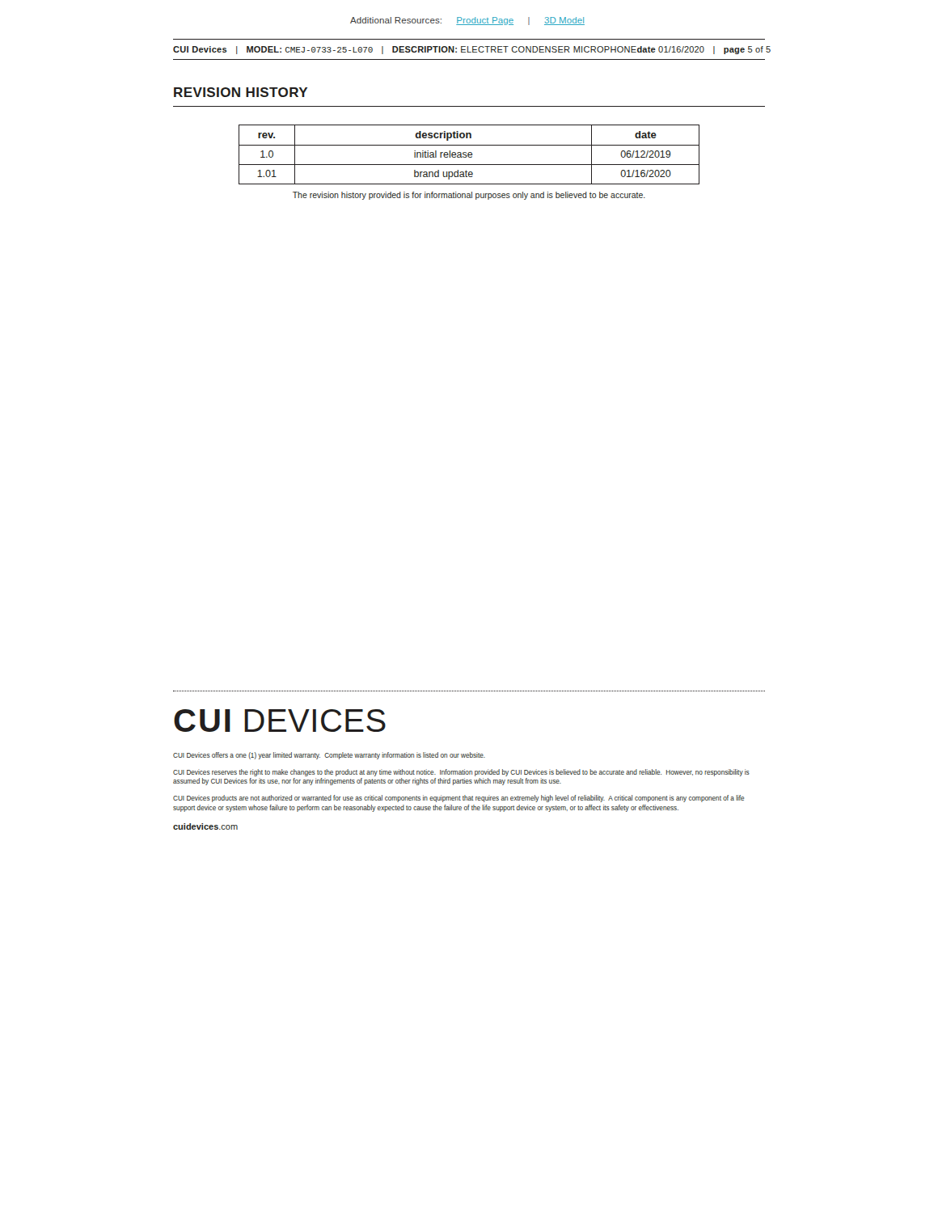Additional Resources: Product Page | 3D Model
CUI Devices | MODEL: CMEJ-0733-25-L070 | DESCRIPTION: ELECTRET CONDENSER MICROPHONE
date 01/16/2020 | page 5 of 5
Revision History
| rev. | description | date |
| --- | --- | --- |
| 1.0 | initial release | 06/12/2019 |
| 1.01 | brand update | 01/16/2020 |
The revision history provided is for informational purposes only and is believed to be accurate.
CUI DEVICES
CUI Devices offers a one (1) year limited warranty. Complete warranty information is listed on our website.
CUI Devices reserves the right to make changes to the product at any time without notice. Information provided by CUI Devices is believed to be accurate and reliable. However, no responsibility is assumed by CUI Devices for its use, nor for any infringements of patents or other rights of third parties which may result from its use.
CUI Devices products are not authorized or warranted for use as critical components in equipment that requires an extremely high level of reliability. A critical component is any component of a life support device or system whose failure to perform can be reasonably expected to cause the failure of the life support device or system, or to affect its safety or effectiveness.
cuidevices.com